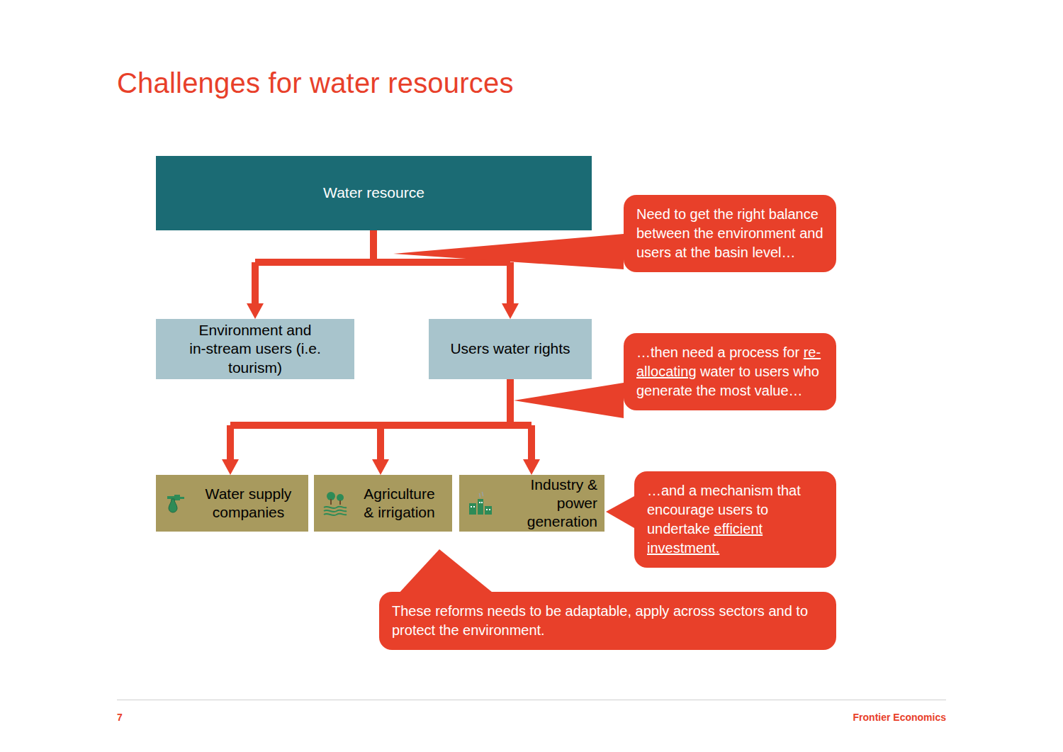Challenges for water resources
Water resource
Environment and
in-stream users (i.e.
tourism)
Users water rights
Water supply
companies
Agriculture
& irrigation
Industry &
power
generation
Need to get the right balance between the environment and users at the basin level…
…then need a process for re-allocating water to users who generate the most value…
…and a mechanism that encourage users to undertake efficient investment.
These reforms needs to be adaptable, apply across sectors and to protect the environment.
7
Frontier Economics